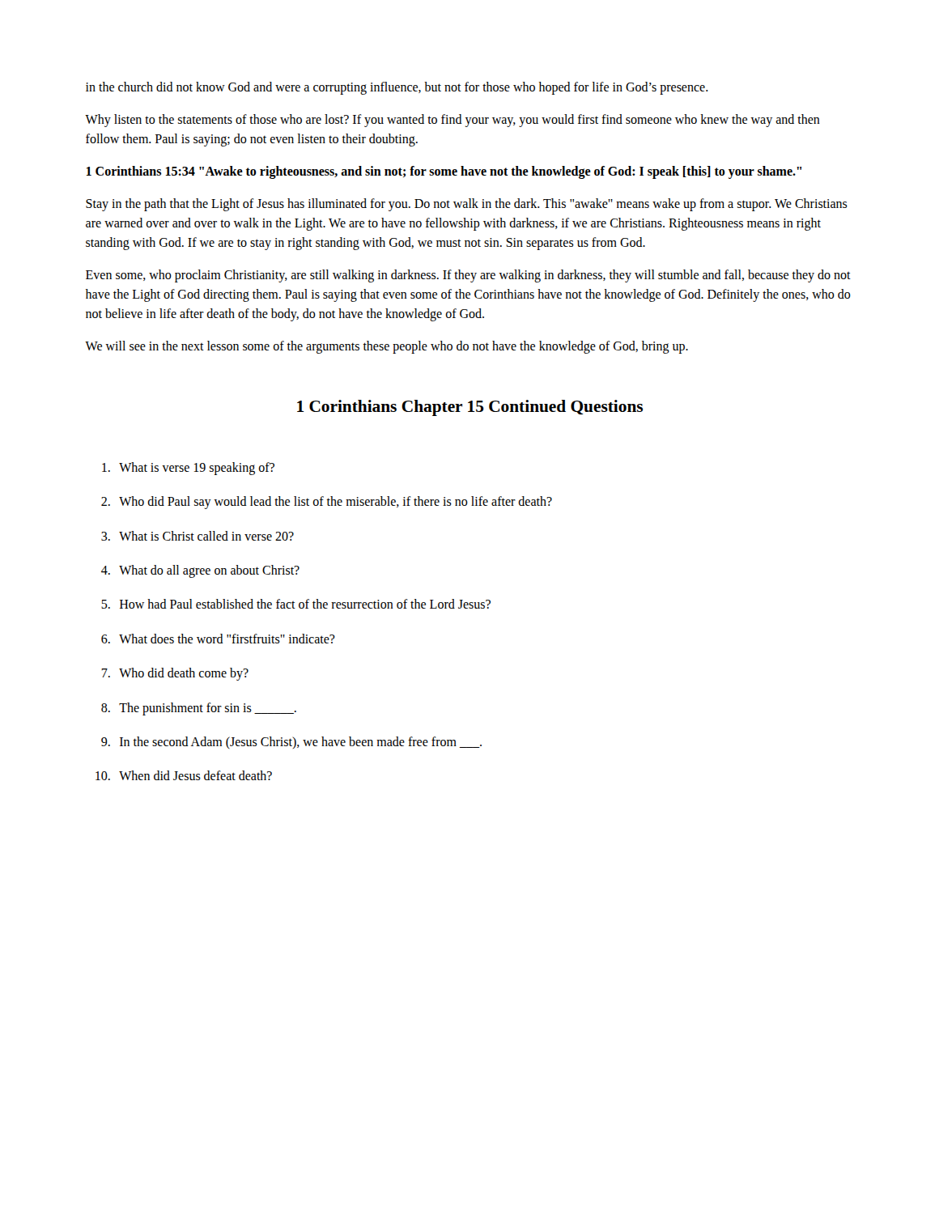in the church did not know God and were a corrupting influence, but not for those who hoped for life in God’s presence.
Why listen to the statements of those who are lost? If you wanted to find your way, you would first find someone who knew the way and then follow them. Paul is saying; do not even listen to their doubting.
1 Corinthians 15:34 "Awake to righteousness, and sin not; for some have not the knowledge of God: I speak [this] to your shame."
Stay in the path that the Light of Jesus has illuminated for you. Do not walk in the dark. This "awake" means wake up from a stupor. We Christians are warned over and over to walk in the Light. We are to have no fellowship with darkness, if we are Christians. Righteousness means in right standing with God. If we are to stay in right standing with God, we must not sin. Sin separates us from God.
Even some, who proclaim Christianity, are still walking in darkness. If they are walking in darkness, they will stumble and fall, because they do not have the Light of God directing them. Paul is saying that even some of the Corinthians have not the knowledge of God. Definitely the ones, who do not believe in life after death of the body, do not have the knowledge of God.
We will see in the next lesson some of the arguments these people who do not have the knowledge of God, bring up.
1 Corinthians Chapter 15 Continued Questions
What is verse 19 speaking of?
Who did Paul say would lead the list of the miserable, if there is no life after death?
What is Christ called in verse 20?
What do all agree on about Christ?
How had Paul established the fact of the resurrection of the Lord Jesus?
What does the word "firstfruits" indicate?
Who did death come by?
The punishment for sin is ______.
In the second Adam (Jesus Christ), we have been made free from ___.
When did Jesus defeat death?